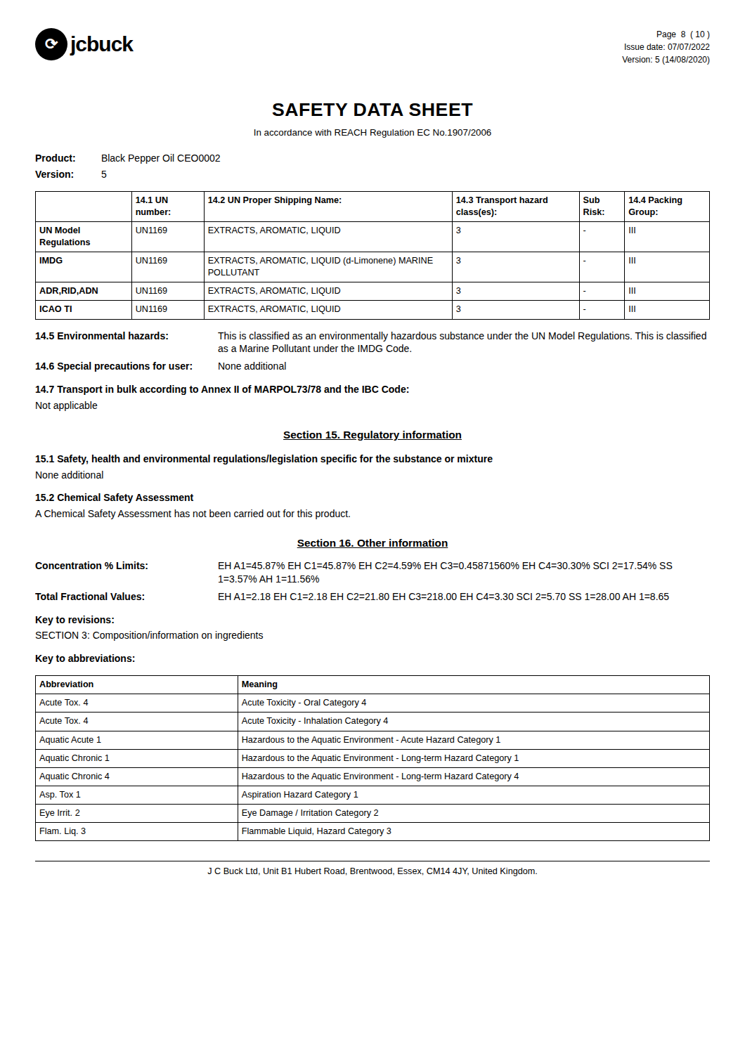⟳jcbuck
Page 8 ( 10 )
Issue date: 07/07/2022
Version: 5 (14/08/2020)
SAFETY DATA SHEET
In accordance with REACH Regulation EC No.1907/2006
Product: Black Pepper Oil CEO0002
Version: 5
| | 14.1 UN number: | 14.2 UN Proper Shipping Name: | 14.3 Transport hazard class(es): | Sub Risk: | 14.4 Packing Group: |
| --- | --- | --- | --- | --- | --- |
| UN Model Regulations | UN1169 | EXTRACTS, AROMATIC, LIQUID | 3 | - | III |
| IMDG | UN1169 | EXTRACTS, AROMATIC, LIQUID (d-Limonene) MARINE POLLUTANT | 3 | - | III |
| ADR,RID,ADN | UN1169 | EXTRACTS, AROMATIC, LIQUID | 3 | - | III |
| ICAO TI | UN1169 | EXTRACTS, AROMATIC, LIQUID | 3 | - | III |
14.5 Environmental hazards: This is classified as an environmentally hazardous substance under the UN Model Regulations. This is classified as a Marine Pollutant under the IMDG Code.
14.6 Special precautions for user: None additional
14.7 Transport in bulk according to Annex II of MARPOL73/78 and the IBC Code:
Not applicable
Section 15. Regulatory information
15.1 Safety, health and environmental regulations/legislation specific for the substance or mixture
None additional
15.2 Chemical Safety Assessment
A Chemical Safety Assessment has not been carried out for this product.
Section 16. Other information
Concentration % Limits: EH A1=45.87% EH C1=45.87% EH C2=4.59% EH C3=0.45871560% EH C4=30.30% SCI 2=17.54% SS 1=3.57% AH 1=11.56%
Total Fractional Values: EH A1=2.18 EH C1=2.18 EH C2=21.80 EH C3=218.00 EH C4=3.30 SCI 2=5.70 SS 1=28.00 AH 1=8.65
Key to revisions:
SECTION 3: Composition/information on ingredients
Key to abbreviations:
| Abbreviation | Meaning |
| --- | --- |
| Acute Tox. 4 | Acute Toxicity - Oral Category 4 |
| Acute Tox. 4 | Acute Toxicity - Inhalation Category 4 |
| Aquatic Acute 1 | Hazardous to the Aquatic Environment - Acute Hazard Category 1 |
| Aquatic Chronic 1 | Hazardous to the Aquatic Environment - Long-term Hazard Category 1 |
| Aquatic Chronic 4 | Hazardous to the Aquatic Environment - Long-term Hazard Category 4 |
| Asp. Tox 1 | Aspiration Hazard Category 1 |
| Eye Irrit. 2 | Eye Damage / Irritation Category 2 |
| Flam. Liq. 3 | Flammable Liquid, Hazard Category 3 |
J C Buck Ltd, Unit B1 Hubert Road, Brentwood, Essex, CM14 4JY, United Kingdom.